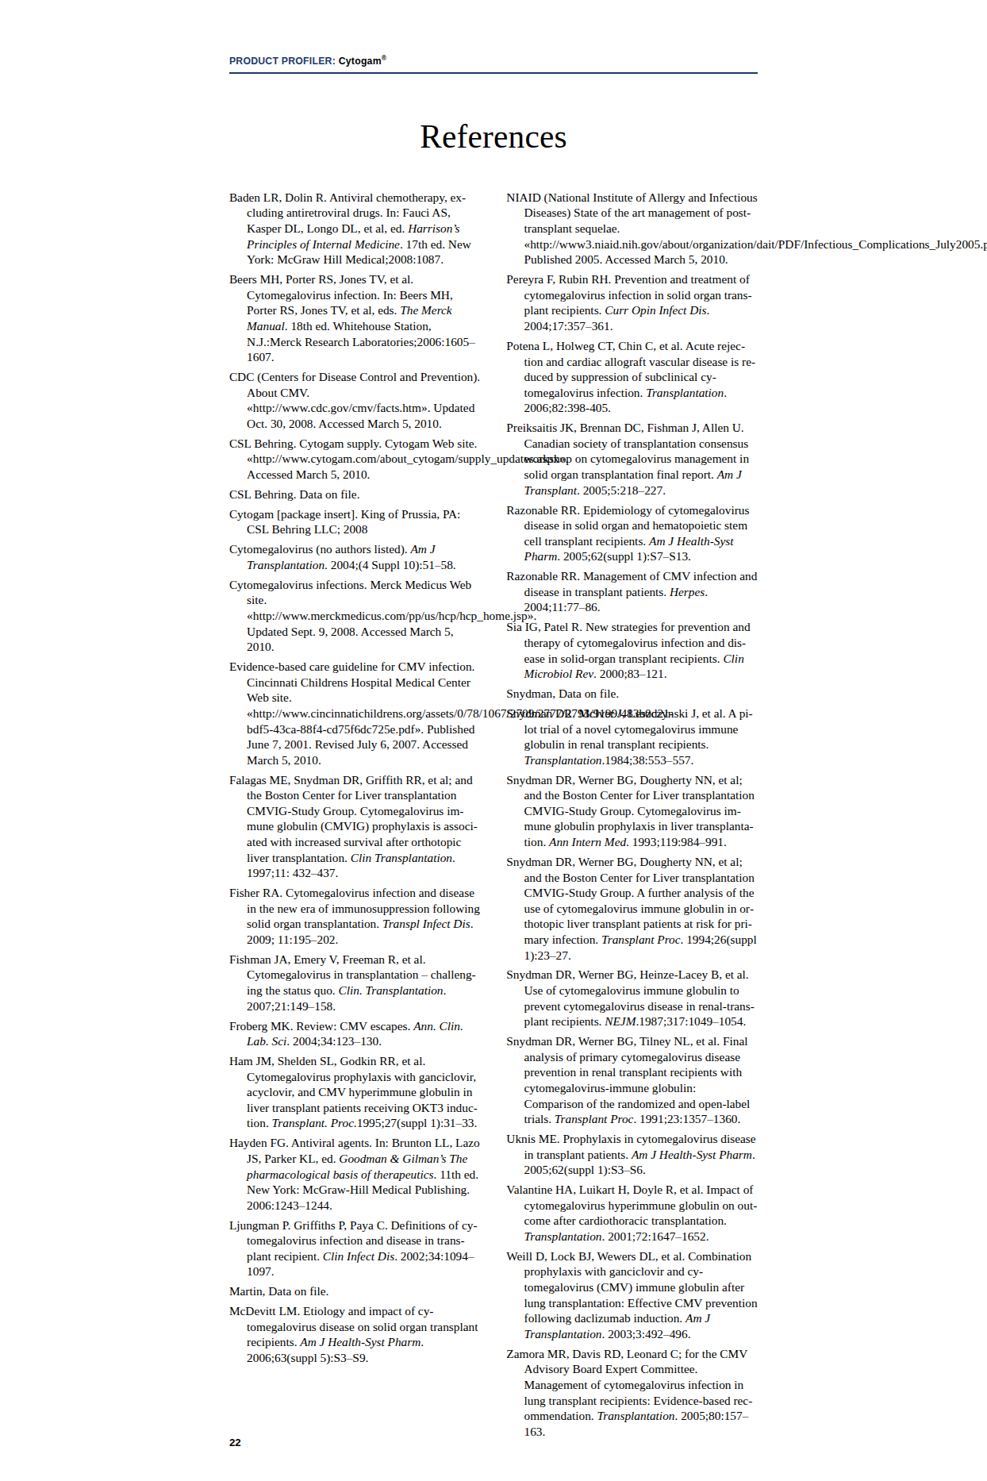PRODUCT PROFILER: Cytogam®
References
Baden LR, Dolin R. Antiviral chemotherapy, excluding antiretroviral drugs. In: Fauci AS, Kasper DL, Longo DL, et al, ed. Harrison’s Principles of Internal Medicine. 17th ed. New York: McGraw Hill Medical;2008:1087.
Beers MH, Porter RS, Jones TV, et al. Cytomegalovirus infection. In: Beers MH, Porter RS, Jones TV, et al, eds. The Merck Manual. 18th ed. Whitehouse Station, N.J.:Merck Research Laboratories;2006:1605–1607.
CDC (Centers for Disease Control and Prevention). About CMV. «http://www.cdc.gov/cmv/facts.htm». Updated Oct. 30, 2008. Accessed March 5, 2010.
CSL Behring. Cytogam supply. Cytogam Web site. «http://www.cytogam.com/about_cytogam/supply_updates.aspx». Accessed March 5, 2010.
CSL Behring. Data on file.
Cytogam [package insert]. King of Prussia, PA: CSL Behring LLC; 2008
Cytomegalovirus (no authors listed). Am J Transplantation. 2004;(4 Suppl 10):51–58.
Cytomegalovirus infections. Merck Medicus Web site. «http://www.merckmedicus.com/pp/us/hcp/hcp_home.jsp». Updated Sept. 9, 2008. Accessed March 5, 2010.
Evidence-based care guideline for CMV infection. Cincinnati Childrens Hospital Medical Center Web site. «http://www.cincinnatichildrens.org/assets/0/78/1067/2709/2777/2793/9199/483b0d21-bdf5-43ca-88f4-cd75f6dc725e.pdf». Published June 7, 2001. Revised July 6, 2007. Accessed March 5, 2010.
Falagas ME, Snydman DR, Griffith RR, et al; and the Boston Center for Liver transplantation CMVIG-Study Group. Cytomegalovirus immune globulin (CMVIG) prophylaxis is associated with increased survival after orthotopic liver transplantation. Clin Transplantation. 1997;11: 432–437.
Fisher RA. Cytomegalovirus infection and disease in the new era of immunosuppression following solid organ transplantation. Transpl Infect Dis. 2009; 11:195–202.
Fishman JA, Emery V, Freeman R, et al. Cytomegalovirus in transplantation – challenging the status quo. Clin. Transplantation. 2007;21:149–158.
Froberg MK. Review: CMV escapes. Ann. Clin. Lab. Sci. 2004;34:123–130.
Ham JM, Shelden SL, Godkin RR, et al. Cytomegalovirus prophylaxis with ganciclovir, acyclovir, and CMV hyperimmune globulin in liver transplant patients receiving OKT3 induction. Transplant. Proc. 1995;27(suppl 1):31–33.
Hayden FG. Antiviral agents. In: Brunton LL, Lazo JS, Parker KL, ed. Goodman & Gilman’s The pharmacological basis of therapeutics. 11th ed. New York: McGraw-Hill Medical Publishing. 2006:1243–1244.
Ljungman P. Griffiths P, Paya C. Definitions of cytomegalovirus infection and disease in transplant recipient. Clin Infect Dis. 2002;34:1094–1097.
Martin, Data on file.
McDevitt LM. Etiology and impact of cytomegalovirus disease on solid organ transplant recipients. Am J Health-Syst Pharm. 2006;63(suppl 5):S3–S9.
NIAID (National Institute of Allergy and Infectious Diseases) State of the art management of posttransplant sequelae. «http://www3.niaid.nih.gov/about/organization/dait/PDF/Infectious_Complications_July2005.pdf». Published 2005. Accessed March 5, 2010.
Pereyra F, Rubin RH. Prevention and treatment of cytomegalovirus infection in solid organ transplant recipients. Curr Opin Infect Dis. 2004;17:357–361.
Potena L, Holweg CT, Chin C, et al. Acute rejection and cardiac allograft vascular disease is reduced by suppression of subclinical cytomegalovirus infection. Transplantation. 2006;82:398-405.
Preiksaitis JK, Brennan DC, Fishman J, Allen U. Canadian society of transplantation consensus workshop on cytomegalovirus management in solid organ transplantation final report. Am J Transplant. 2005;5:218–227.
Razonable RR. Epidemiology of cytomegalovirus disease in solid organ and hematopoietic stem cell transplant recipients. Am J Health-Syst Pharm. 2005;62(suppl 1):S7–S13.
Razonable RR. Management of CMV infection and disease in transplant patients. Herpes. 2004;11:77–86.
Sia IG, Patel R. New strategies for prevention and therapy of cytomegalovirus infection and disease in solid-organ transplant recipients. Clin Microbiol Rev. 2000;83–121.
Snydman, Data on file.
Snydman DR. McIver J, Leszczynski J, et al. A pilot trial of a novel cytomegalovirus immune globulin in renal transplant recipients. Transplantation.1984;38:553–557.
Snydman DR, Werner BG, Dougherty NN, et al; and the Boston Center for Liver transplantation CMVIG-Study Group. Cytomegalovirus immune globulin prophylaxis in liver transplantation. Ann Intern Med. 1993;119:984–991.
Snydman DR, Werner BG, Dougherty NN, et al; and the Boston Center for Liver transplantation CMVIG-Study Group. A further analysis of the use of cytomegalovirus immune globulin in orthotopic liver transplant patients at risk for primary infection. Transplant Proc. 1994;26(suppl 1):23–27.
Snydman DR, Werner BG, Heinze-Lacey B, et al. Use of cytomegalovirus immune globulin to prevent cytomegalovirus disease in renal-transplant recipients. NEJM.1987;317:1049–1054.
Snydman DR, Werner BG, Tilney NL, et al. Final analysis of primary cytomegalovirus disease prevention in renal transplant recipients with cytomegalovirus-immune globulin: Comparison of the randomized and open-label trials. Transplant Proc. 1991;23:1357–1360.
Uknis ME. Prophylaxis in cytomegalovirus disease in transplant patients. Am J Health-Syst Pharm. 2005;62(suppl 1):S3–S6.
Valantine HA, Luikart H, Doyle R, et al. Impact of cytomegalovirus hyperimmune globulin on outcome after cardiothoracic transplantation. Transplantation. 2001;72:1647–1652.
Weill D, Lock BJ, Wewers DL, et al. Combination prophylaxis with ganciclovir and cytomegalovirus (CMV) immune globulin after lung transplantation: Effective CMV prevention following daclizumab induction. Am J Transplantation. 2003;3:492–496.
Zamora MR, Davis RD, Leonard C; for the CMV Advisory Board Expert Committee. Management of cytomegalovirus infection in lung transplant recipients: Evidence-based recommendation. Transplantation. 2005;80:157–163.
22